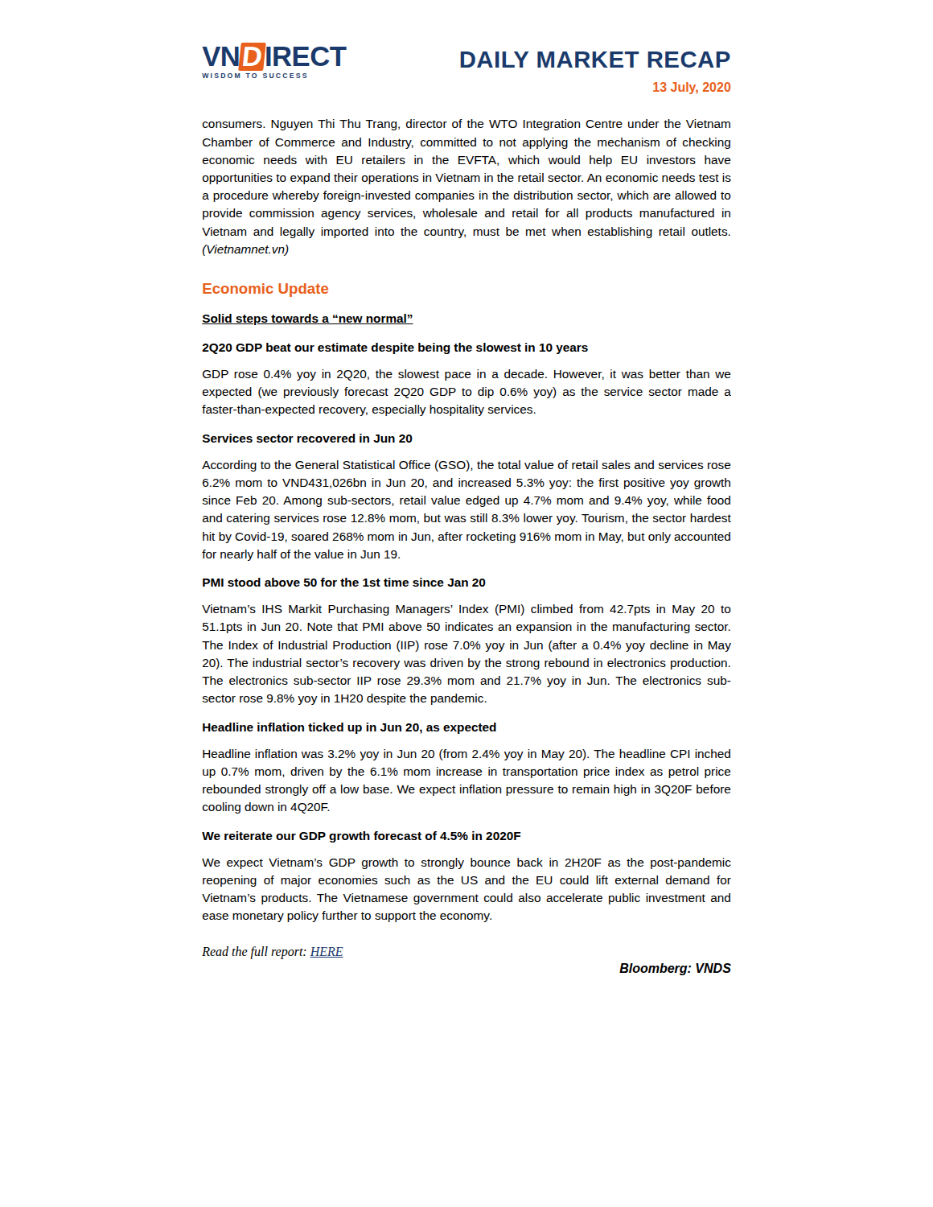VN DIRECT
WISDOM TO SUCCESS
DAILY MARKET RECAP
13 July, 2020
consumers. Nguyen Thi Thu Trang, director of the WTO Integration Centre under the Vietnam Chamber of Commerce and Industry, committed to not applying the mechanism of checking economic needs with EU retailers in the EVFTA, which would help EU investors have opportunities to expand their operations in Vietnam in the retail sector. An economic needs test is a procedure whereby foreign-invested companies in the distribution sector, which are allowed to provide commission agency services, wholesale and retail for all products manufactured in Vietnam and legally imported into the country, must be met when establishing retail outlets. (Vietnamnet.vn)
Economic Update
Solid steps towards a “new normal”
2Q20 GDP beat our estimate despite being the slowest in 10 years
GDP rose 0.4% yoy in 2Q20, the slowest pace in a decade. However, it was better than we expected (we previously forecast 2Q20 GDP to dip 0.6% yoy) as the service sector made a faster-than-expected recovery, especially hospitality services.
Services sector recovered in Jun 20
According to the General Statistical Office (GSO), the total value of retail sales and services rose 6.2% mom to VND431,026bn in Jun 20, and increased 5.3% yoy: the first positive yoy growth since Feb 20. Among sub-sectors, retail value edged up 4.7% mom and 9.4% yoy, while food and catering services rose 12.8% mom, but was still 8.3% lower yoy. Tourism, the sector hardest hit by Covid-19, soared 268% mom in Jun, after rocketing 916% mom in May, but only accounted for nearly half of the value in Jun 19.
PMI stood above 50 for the 1st time since Jan 20
Vietnam’s IHS Markit Purchasing Managers’ Index (PMI) climbed from 42.7pts in May 20 to 51.1pts in Jun 20. Note that PMI above 50 indicates an expansion in the manufacturing sector. The Index of Industrial Production (IIP) rose 7.0% yoy in Jun (after a 0.4% yoy decline in May 20). The industrial sector’s recovery was driven by the strong rebound in electronics production. The electronics sub-sector IIP rose 29.3% mom and 21.7% yoy in Jun. The electronics sub-sector rose 9.8% yoy in 1H20 despite the pandemic.
Headline inflation ticked up in Jun 20, as expected
Headline inflation was 3.2% yoy in Jun 20 (from 2.4% yoy in May 20). The headline CPI inched up 0.7% mom, driven by the 6.1% mom increase in transportation price index as petrol price rebounded strongly off a low base. We expect inflation pressure to remain high in 3Q20F before cooling down in 4Q20F.
We reiterate our GDP growth forecast of 4.5% in 2020F
We expect Vietnam’s GDP growth to strongly bounce back in 2H20F as the post-pandemic reopening of major economies such as the US and the EU could lift external demand for Vietnam’s products. The Vietnamese government could also accelerate public investment and ease monetary policy further to support the economy.
Read the full report: HERE
Bloomberg: VNDS